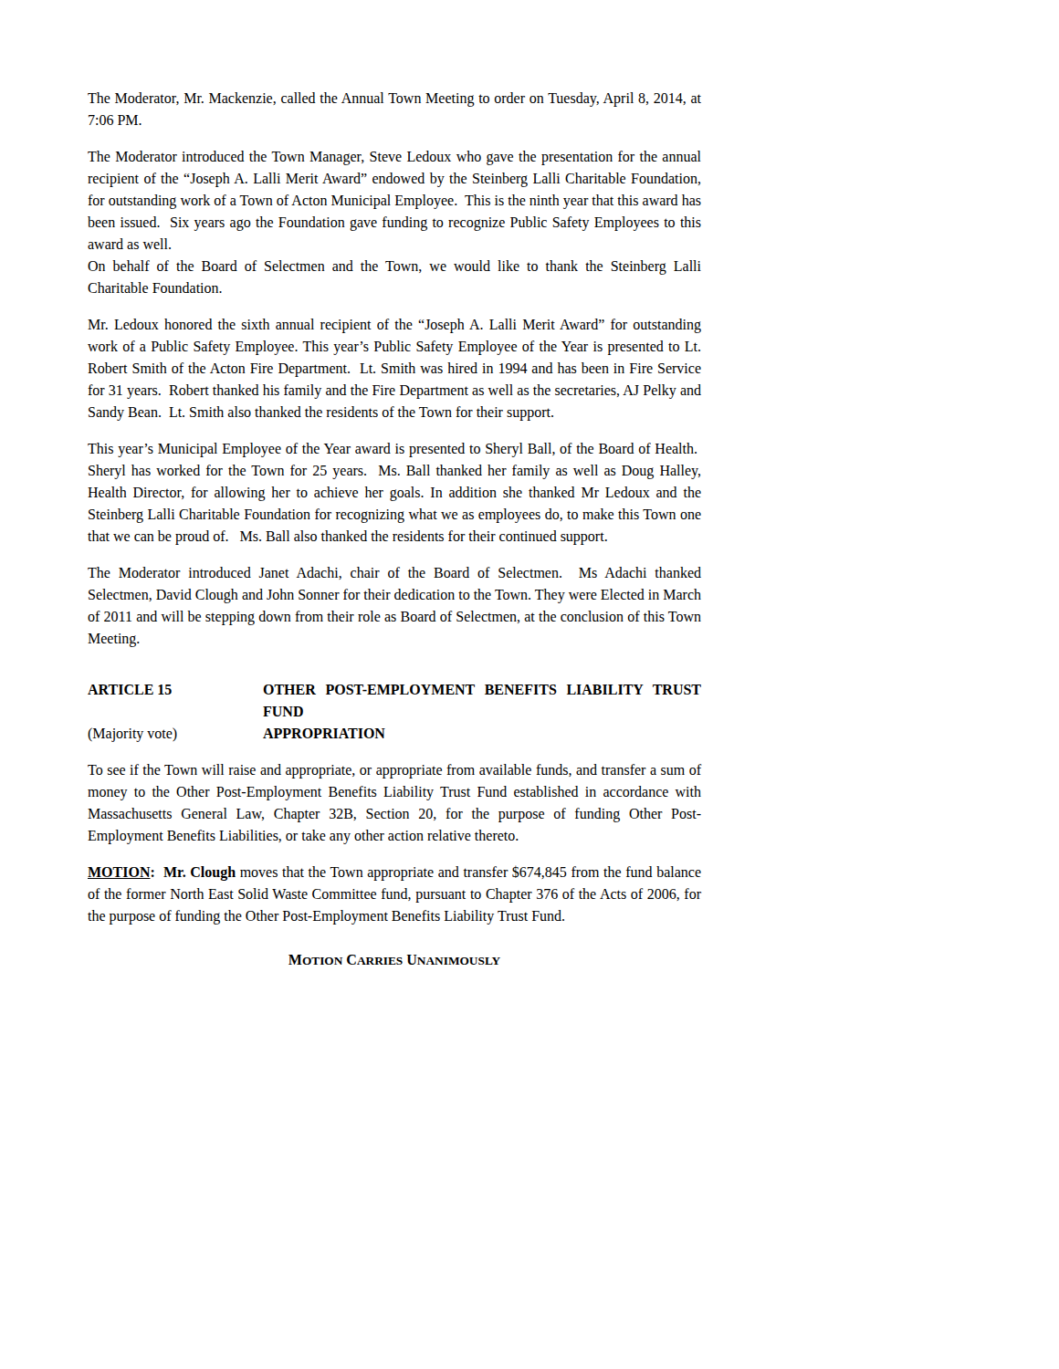The Moderator, Mr. Mackenzie, called the Annual Town Meeting to order on Tuesday, April 8, 2014, at 7:06 PM.
The Moderator introduced the Town Manager, Steve Ledoux who gave the presentation for the annual recipient of the “Joseph A. Lalli Merit Award” endowed by the Steinberg Lalli Charitable Foundation, for outstanding work of a Town of Acton Municipal Employee. This is the ninth year that this award has been issued. Six years ago the Foundation gave funding to recognize Public Safety Employees to this award as well.
On behalf of the Board of Selectmen and the Town, we would like to thank the Steinberg Lalli Charitable Foundation.
Mr. Ledoux honored the sixth annual recipient of the “Joseph A. Lalli Merit Award” for outstanding work of a Public Safety Employee. This year’s Public Safety Employee of the Year is presented to Lt. Robert Smith of the Acton Fire Department. Lt. Smith was hired in 1994 and has been in Fire Service for 31 years. Robert thanked his family and the Fire Department as well as the secretaries, AJ Pelky and Sandy Bean. Lt. Smith also thanked the residents of the Town for their support.
This year’s Municipal Employee of the Year award is presented to Sheryl Ball, of the Board of Health. Sheryl has worked for the Town for 25 years. Ms. Ball thanked her family as well as Doug Halley, Health Director, for allowing her to achieve her goals. In addition she thanked Mr Ledoux and the Steinberg Lalli Charitable Foundation for recognizing what we as employees do, to make this Town one that we can be proud of. Ms. Ball also thanked the residents for their continued support.
The Moderator introduced Janet Adachi, chair of the Board of Selectmen. Ms Adachi thanked Selectmen, David Clough and John Sonner for their dedication to the Town. They were Elected in March of 2011 and will be stepping down from their role as Board of Selectmen, at the conclusion of this Town Meeting.
| ARTICLE 15 | OTHER POST-EMPLOYMENT BENEFITS LIABILITY TRUST FUND |
| (Majority vote) | APPROPRIATION |
To see if the Town will raise and appropriate, or appropriate from available funds, and transfer a sum of money to the Other Post-Employment Benefits Liability Trust Fund established in accordance with Massachusetts General Law, Chapter 32B, Section 20, for the purpose of funding Other Post-Employment Benefits Liabilities, or take any other action relative thereto.
MOTION: Mr. Clough moves that the Town appropriate and transfer $674,845 from the fund balance of the former North East Solid Waste Committee fund, pursuant to Chapter 376 of the Acts of 2006, for the purpose of funding the Other Post-Employment Benefits Liability Trust Fund.
MOTION CARRIES UNANIMOUSLY